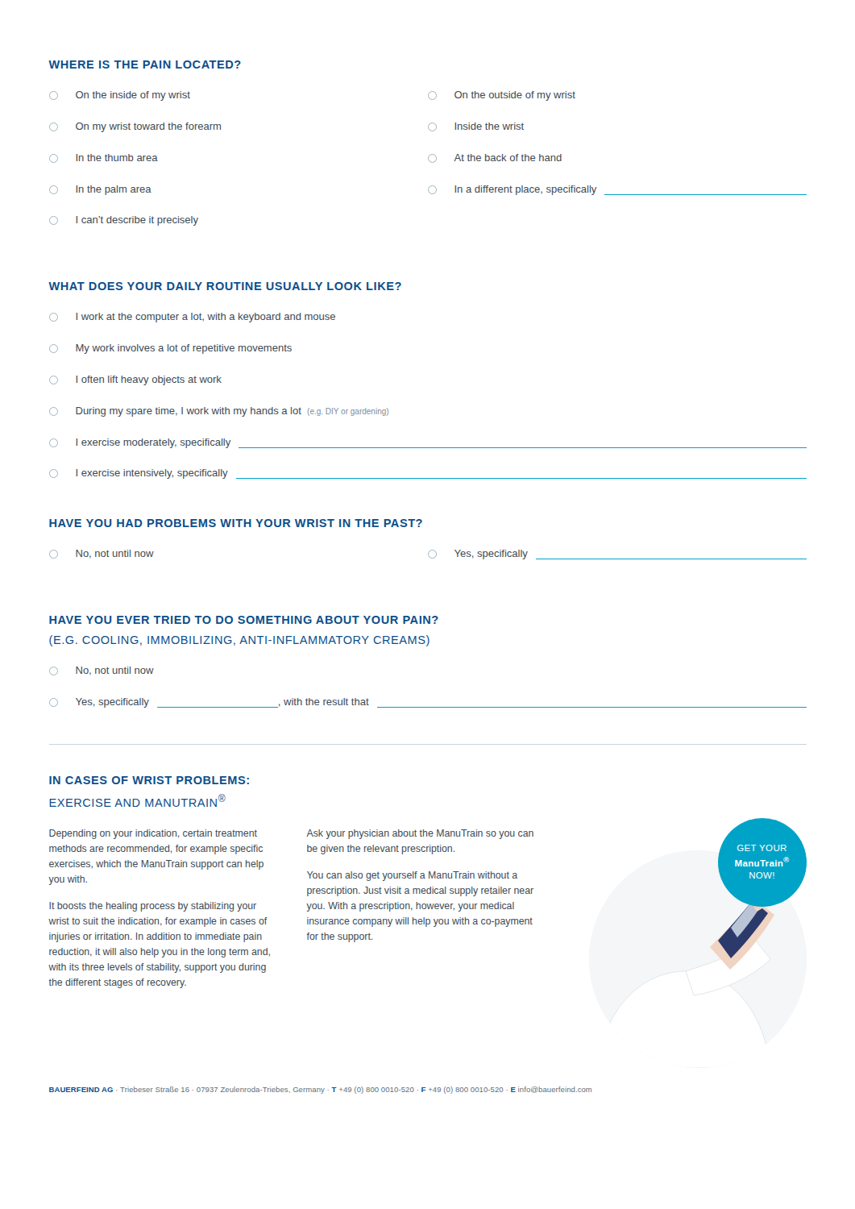Where is the pain located?
On the inside of my wrist
On the outside of my wrist
On my wrist toward the forearm
Inside the wrist
In the thumb area
At the back of the hand
In the palm area
In a different place, specifically
I can’t describe it precisely
What does your daily routine usually look like?
I work at the computer a lot, with a keyboard and mouse
My work involves a lot of repetitive movements
I often lift heavy objects at work
During my spare time, I work with my hands a lot (e.g. DIY or gardening)
I exercise moderately, specifically
I exercise intensively, specifically
Have you had problems with your wrist in the past?
No, not until now
Yes, specifically
Have you ever tried to do something about your pain?
(e.g. cooling, immobilizing, anti-inflammatory creams)
No, not until now
Yes, specifically , with the result that
In cases of wrist problems:
Exercise and ManuTrain®
Depending on your indication, certain treatment methods are recommended, for example specific exercises, which the ManuTrain support can help you with.
It boosts the healing process by stabilizing your wrist to suit the indication, for example in cases of injuries or irritation. In addition to immediate pain reduction, it will also help you in the long term and, with its three levels of stability, support you during the different stages of recovery.
Ask your physician about the ManuTrain so you can be given the relevant prescription.
You can also get yourself a ManuTrain without a prescription. Just visit a medical supply retailer near you. With a prescription, however, your medical insurance company will help you with a co-payment for the support.
GET YOUR ManuTrain® NOW!
BAUERFEIND AG · Triebeser Straße 16 · 07937 Zeulenroda-Triebes, Germany · T +49 (0) 800 0010-520 · F +49 (0) 800 0010-520 · E info@bauerfeind.com